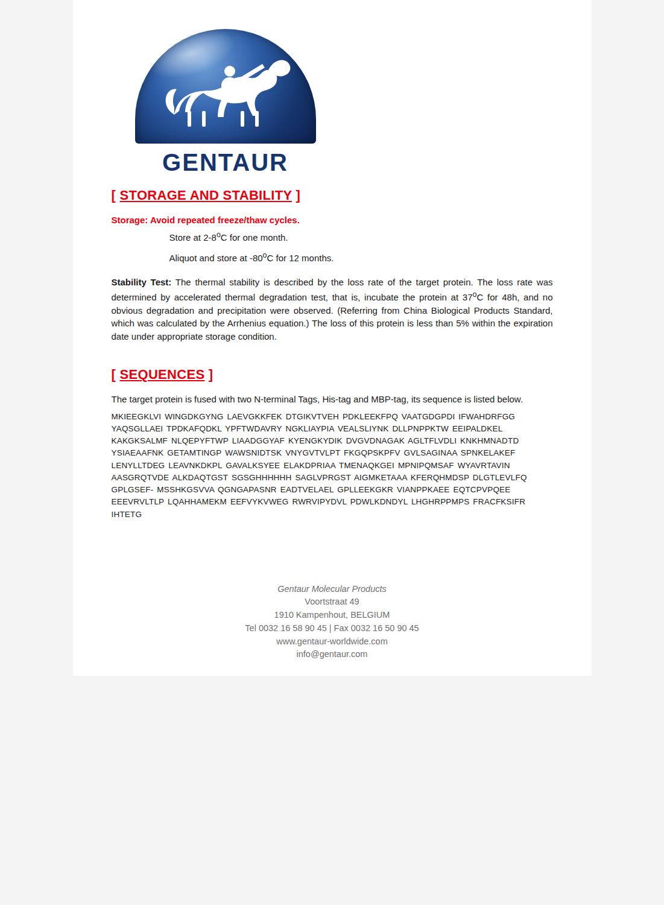GENTAUR
[ STORAGE AND STABILITY ]
Storage: Avoid repeated freeze/thaw cycles.
Store at 2-8oC for one month.
Aliquot and store at -80oC for 12 months.
Stability Test: The thermal stability is described by the loss rate of the target protein. The loss rate was determined by accelerated thermal degradation test, that is, incubate the protein at 37oC for 48h, and no obvious degradation and precipitation were observed. (Referring from China Biological Products Standard, which was calculated by the Arrhenius equation.) The loss of this protein is less than 5% within the expiration date under appropriate storage condition.
[ SEQUENCES ]
The target protein is fused with two N-terminal Tags, His-tag and MBP-tag, its sequence is listed below.
MKIEEGKLVI WINGDKGYNG LAEVGKKFEK DTGIKVTVEH PDKLEEKFPQ VAATGDGPDI IFWAHDRFGG YAQSGLLAEI TPDKAFQDKL YPFTWDAVRY NGKLIAYPIA VEALSLIYNK DLLPNPPKTW EEIPALDKEL KAKGKSALMF NLQEPYFTWP LIAADGGYAF KYENGKYDIK DVGVDNAGAK AGLTFLVDLI KNKHMNADTD YSIAEAAFNK GETAMTINGP WAWSNIDTSK VNYGVTVLPT FKGQPSKPFV GVLSAGINAA SPNKELAKEF LENYLLTDEG LEAVNKDKPL GAVALKSYEE ELAKDPRIAA TMENAQKGEI MPNIPQMSAF WYAVRTAVIN AASGRQTVDE ALKDAQTGST SGSGHHHHHH SAGLVPRGST AIGMKETAAA KFERQHMDSP DLGTLEVLFQ GPLGSEF- MSSHKGSVVA QGNGAPASNR EADTVELAEL GPLLEEKGKR VIANPPKAEE EQTCPVPQEE EEEVRVLTLP LQAHHAMEKM EEFVYKVWEG RWRVIPYDVL PDWLKDNDYL LHGHRPPMPS FRACFKSIFR IHTETG
Gentaur Molecular Products
Voortstraat 49
1910 Kampenhout, BELGIUM
Tel 0032 16 58 90 45 | Fax 0032 16 50 90 45
www.gentaur-worldwide.com
info@gentaur.com